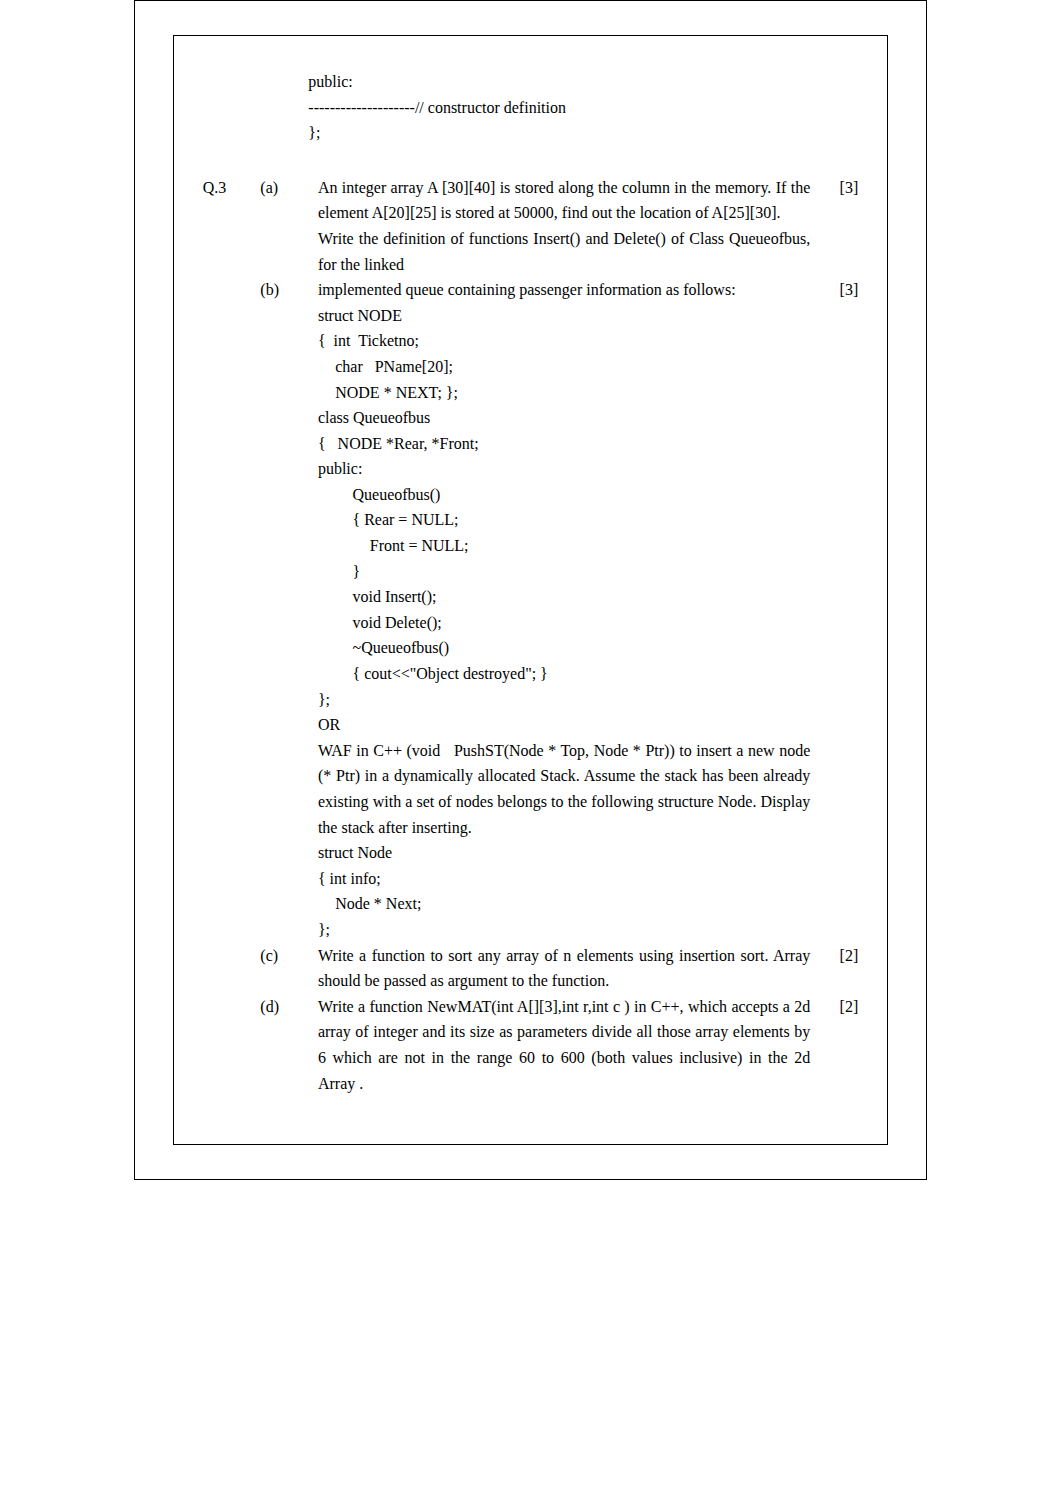public:
--------------------// constructor definition
};
Q.3
(a)
An integer array A [30][40] is stored along the column in the memory. If the element A[20][25] is stored at 50000, find out the location of A[25][30].
[3]
Write the definition of functions Insert() and Delete() of Class Queueofbus, for the linked
(b)
implemented queue containing passenger information as follows:
[3]
struct NODE
{ int Ticketno;
char PName[20];
NODE * NEXT; };
class Queueofbus
{ NODE *Rear, *Front;
public:
Queueofbus()
{ Rear = NULL;
Front = NULL;
}
void Insert();
void Delete();
~Queueofbus()
{ cout<<"Object destroyed"; }
};
OR
WAF in C++ (void PushST(Node * Top, Node * Ptr)) to insert a new node (* Ptr) in a dynamically allocated Stack. Assume the stack has been already existing with a set of nodes belongs to the following structure Node. Display the stack after inserting.
struct Node
{ int info;
Node * Next;
};
(c)
Write a function to sort any array of n elements using insertion sort. Array should be passed as argument to the function.
[2]
(d)
Write a function NewMAT(int A[][3],int r,int c ) in C++, which accepts a 2d array of integer and its size as parameters divide all those array elements by 6 which are not in the range 60 to 600 (both values inclusive) in the 2d Array .
[2]